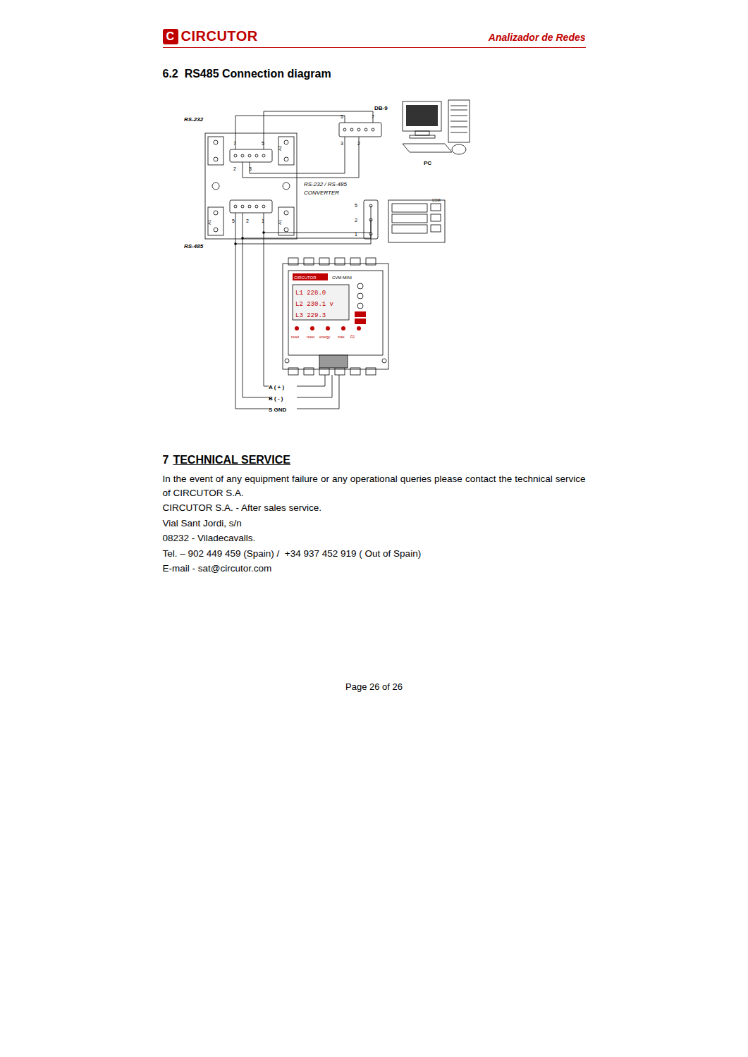CCIRCUTOR
Analizador de Redes
6.2 RS485 Connection diagram
RS-232 RS-485 A2 A1 A1 7 5 2 3 5 2 1 RS-232 / RS-485 CONVERTER 5 7 3 2 DB-9 PC COM 5 2 1 CIRCUTOR CVM-MINI L1 228.0 L2 230.1 v L3 229.3 reset reset energy max P2 A ( + ) B ( - ) S GND
7 TECHNICAL SERVICE
In the event of any equipment failure or any operational queries please contact the technical service of CIRCUTOR S.A.
CIRCUTOR S.A. - After sales service.
Vial Sant Jordi, s/n
08232 - Viladecavalls.
Tel. – 902 449 459 (Spain) / +34 937 452 919 ( Out of Spain)
E-mail - sat@circutor.com
Page 26 of 26